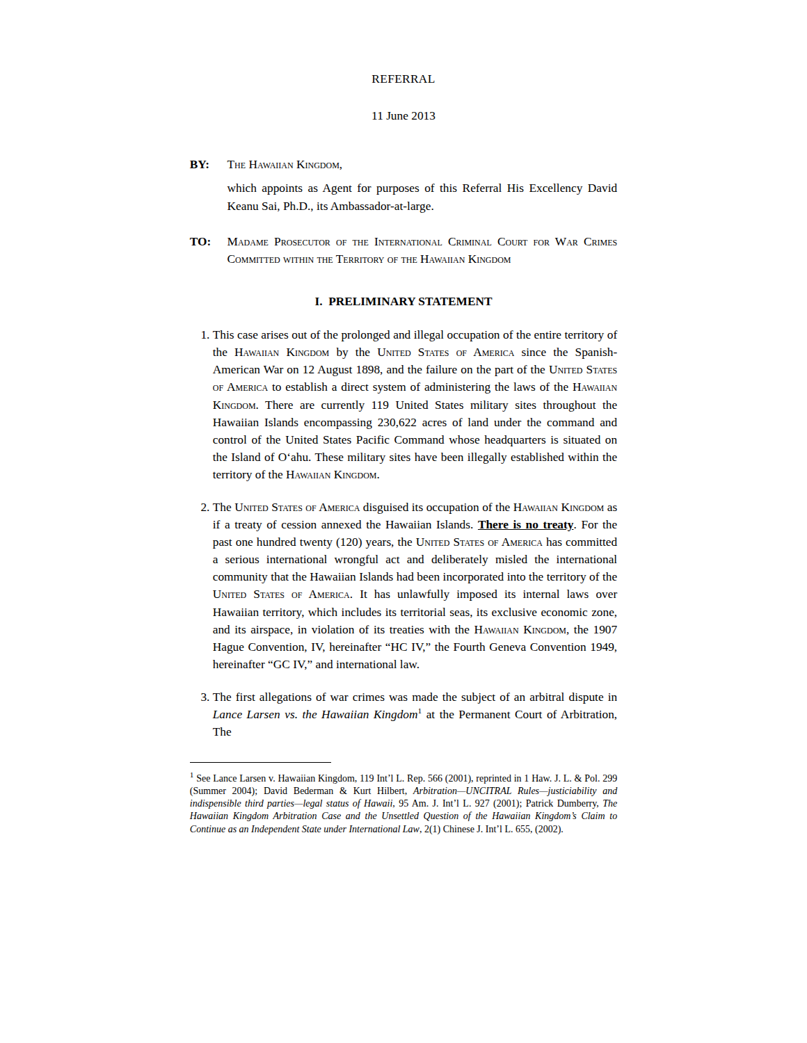REFERRAL
11 June 2013
BY: The Hawaiian Kingdom,
which appoints as Agent for purposes of this Referral His Excellency David Keanu Sai, Ph.D., its Ambassador-at-large.
TO: Madame Prosecutor of the International Criminal Court for War Crimes Committed within the Territory of the Hawaiian Kingdom
I. PRELIMINARY STATEMENT
This case arises out of the prolonged and illegal occupation of the entire territory of the Hawaiian Kingdom by the United States of America since the Spanish-American War on 12 August 1898, and the failure on the part of the United States of America to establish a direct system of administering the laws of the Hawaiian Kingdom. There are currently 119 United States military sites throughout the Hawaiian Islands encompassing 230,622 acres of land under the command and control of the United States Pacific Command whose headquarters is situated on the Island of O‘ahu. These military sites have been illegally established within the territory of the Hawaiian Kingdom.
The United States of America disguised its occupation of the Hawaiian Kingdom as if a treaty of cession annexed the Hawaiian Islands. There is no treaty. For the past one hundred twenty (120) years, the United States of America has committed a serious international wrongful act and deliberately misled the international community that the Hawaiian Islands had been incorporated into the territory of the United States of America. It has unlawfully imposed its internal laws over Hawaiian territory, which includes its territorial seas, its exclusive economic zone, and its airspace, in violation of its treaties with the Hawaiian Kingdom, the 1907 Hague Convention, IV, hereinafter “HC IV,” the Fourth Geneva Convention 1949, hereinafter “GC IV,” and international law.
The first allegations of war crimes was made the subject of an arbitral dispute in Lance Larsen vs. the Hawaiian Kingdom1 at the Permanent Court of Arbitration, The
1 See Lance Larsen v. Hawaiian Kingdom, 119 Int’l L. Rep. 566 (2001), reprinted in 1 Haw. J. L. & Pol. 299 (Summer 2004); David Bederman & Kurt Hilbert, Arbitration—UNCITRAL Rules—justiciability and indispensible third parties—legal status of Hawaii, 95 Am. J. Int’l L. 927 (2001); Patrick Dumberry, The Hawaiian Kingdom Arbitration Case and the Unsettled Question of the Hawaiian Kingdom’s Claim to Continue as an Independent State under International Law, 2(1) Chinese J. Int’l L. 655, (2002).